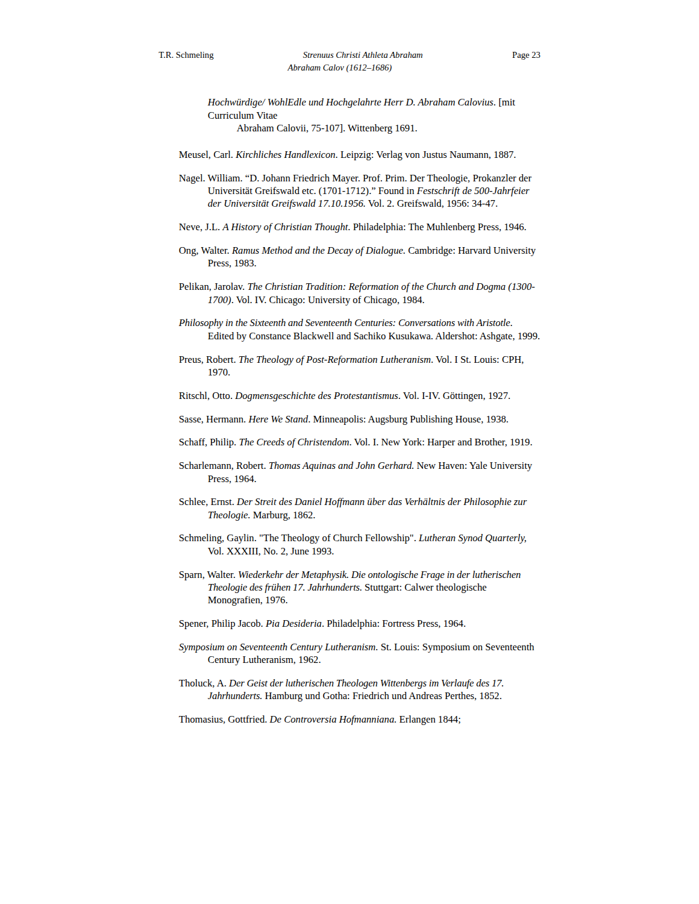T.R. Schmeling Strenuus Christi Athleta Abraham Page 23
Abraham Calov (1612–1686)
Hochwürdige/ WohlEdle und Hochgelahrte Herr D. Abraham Calovius. [mit Curriculum Vitae Abraham Calovii, 75-107]. Wittenberg 1691.
Meusel, Carl. Kirchliches Handlexicon. Leipzig: Verlag von Justus Naumann, 1887.
Nagel. William. “D. Johann Friedrich Mayer. Prof. Prim. Der Theologie, Prokanzler der Universität Greifswald etc. (1701-1712).” Found in Festschrift de 500-Jahrfeier der Universität Greifswald 17.10.1956. Vol. 2. Greifswald, 1956: 34-47.
Neve, J.L. A History of Christian Thought. Philadelphia: The Muhlenberg Press, 1946.
Ong, Walter. Ramus Method and the Decay of Dialogue. Cambridge: Harvard University Press, 1983.
Pelikan, Jarolav. The Christian Tradition: Reformation of the Church and Dogma (1300-1700). Vol. IV. Chicago: University of Chicago, 1984.
Philosophy in the Sixteenth and Seventeenth Centuries: Conversations with Aristotle. Edited by Constance Blackwell and Sachiko Kusukawa. Aldershot: Ashgate, 1999.
Preus, Robert. The Theology of Post-Reformation Lutheranism. Vol. I St. Louis: CPH, 1970.
Ritschl, Otto. Dogmensgeschichte des Protestantismus. Vol. I-IV. Göttingen, 1927.
Sasse, Hermann. Here We Stand. Minneapolis: Augsburg Publishing House, 1938.
Schaff, Philip. The Creeds of Christendom. Vol. I. New York: Harper and Brother, 1919.
Scharlemann, Robert. Thomas Aquinas and John Gerhard. New Haven: Yale University Press, 1964.
Schlee, Ernst. Der Streit des Daniel Hoffmann über das Verhältnis der Philosophie zur Theologie. Marburg, 1862.
Schmeling, Gaylin. "The Theology of Church Fellowship". Lutheran Synod Quarterly, Vol. XXXIII, No. 2, June 1993.
Sparn, Walter. Wiederkehr der Metaphysik. Die ontologische Frage in der lutherischen Theologie des frühen 17. Jahrhunderts. Stuttgart: Calwer theologische Monografien, 1976.
Spener, Philip Jacob. Pia Desideria. Philadelphia: Fortress Press, 1964.
Symposium on Seventeenth Century Lutheranism. St. Louis: Symposium on Seventeenth Century Lutheranism, 1962.
Tholuck, A. Der Geist der lutherischen Theologen Wittenbergs im Verlaufe des 17. Jahrhunderts. Hamburg und Gotha: Friedrich und Andreas Perthes, 1852.
Thomasius, Gottfried. De Controversia Hofmanniana. Erlangen 1844;